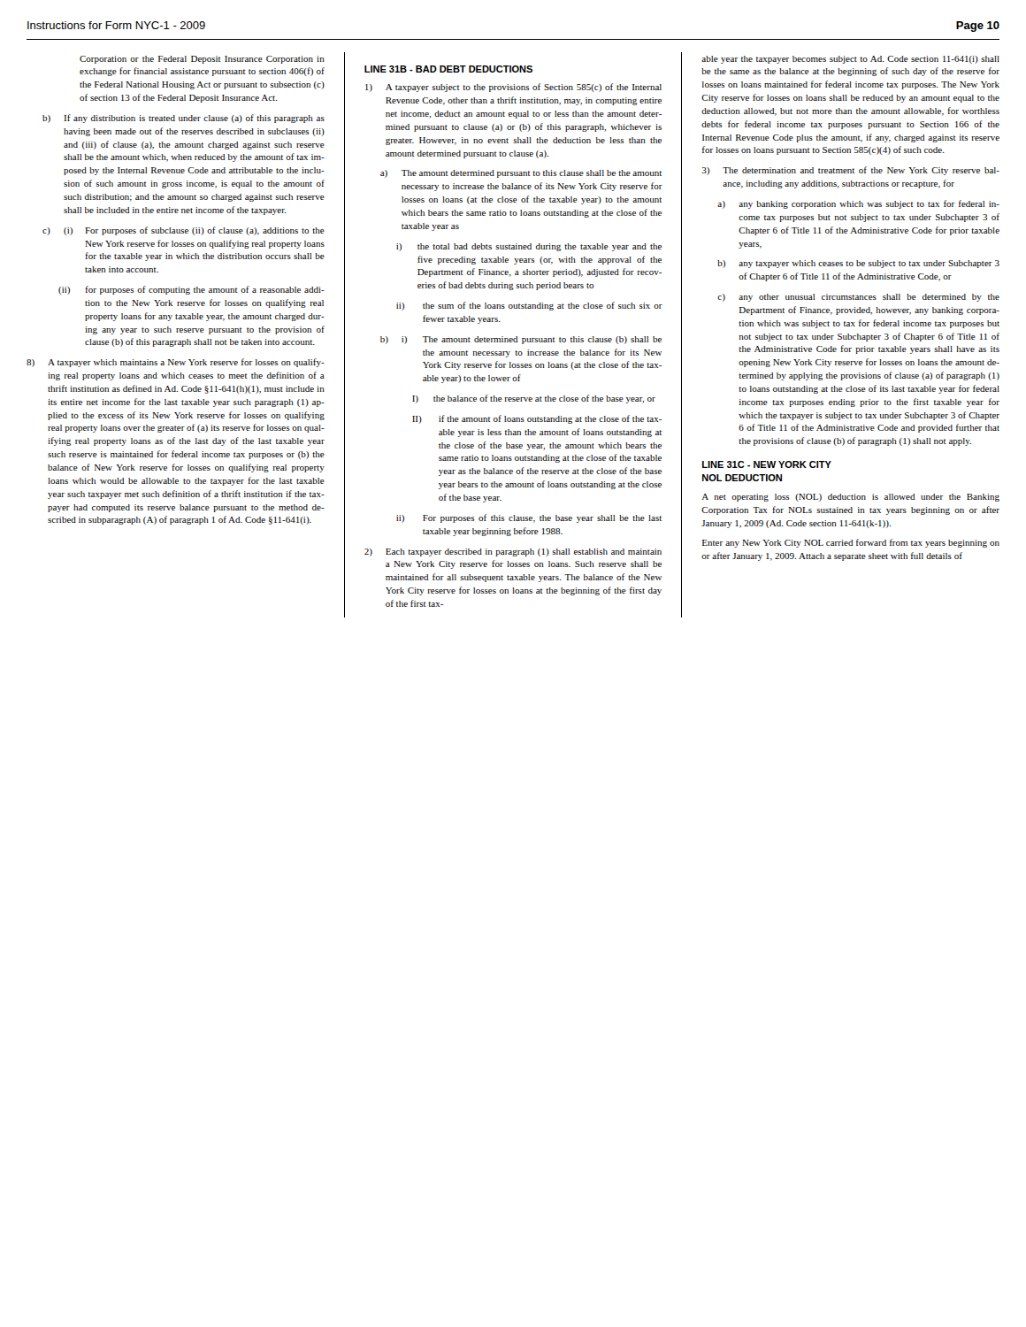Instructions for Form NYC-1 - 2009 Page 10
Corporation or the Federal Deposit Insurance Corporation in exchange for financial assistance pursuant to section 406(f) of the Federal National Housing Act or pursuant to subsection (c) of section 13 of the Federal Deposit Insurance Act.
b) If any distribution is treated under clause (a) of this paragraph as having been made out of the reserves described in subclauses (ii) and (iii) of clause (a), the amount charged against such reserve shall be the amount which, when reduced by the amount of tax imposed by the Internal Revenue Code and attributable to the inclusion of such amount in gross income, is equal to the amount of such distribution; and the amount so charged against such reserve shall be included in the entire net income of the taxpayer.
c) (i) For purposes of subclause (ii) of clause (a), additions to the New York reserve for losses on qualifying real property loans for the taxable year in which the distribution occurs shall be taken into account.
(ii) for purposes of computing the amount of a reasonable addition to the New York reserve for losses on qualifying real property loans for any taxable year, the amount charged during any year to such reserve pursuant to the provision of clause (b) of this paragraph shall not be taken into account.
8) A taxpayer which maintains a New York reserve for losses on qualifying real property loans and which ceases to meet the definition of a thrift institution as defined in Ad. Code §11-641(h)(1), must include in its entire net income for the last taxable year such paragraph (1) applied to the excess of its New York reserve for losses on qualifying real property loans over the greater of (a) its reserve for losses on qualifying real property loans as of the last day of the last taxable year such reserve is maintained for federal income tax purposes or (b) the balance of New York reserve for losses on qualifying real property loans which would be allowable to the taxpayer for the last taxable year such taxpayer met such definition of a thrift institution if the taxpayer had computed its reserve balance pursuant to the method described in subparagraph (A) of paragraph 1 of Ad. Code §11-641(i).
LINE 31b - BAD DEBT DEDUCTIONS
1) A taxpayer subject to the provisions of Section 585(c) of the Internal Revenue Code, other than a thrift institution, may, in computing entire net income, deduct an amount equal to or less than the amount determined pursuant to clause (a) or (b) of this paragraph, whichever is greater. However, in no event shall the deduction be less than the amount determined pursuant to clause (a).
a) The amount determined pursuant to this clause shall be the amount necessary to increase the balance of its New York City reserve for losses on loans (at the close of the taxable year) to the amount which bears the same ratio to loans outstanding at the close of the taxable year as
i) the total bad debts sustained during the taxable year and the five preceding taxable years (or, with the approval of the Department of Finance, a shorter period), adjusted for recoveries of bad debts during such period bears to
ii) the sum of the loans outstanding at the close of such six or fewer taxable years.
b) i) The amount determined pursuant to this clause (b) shall be the amount necessary to increase the balance for its New York City reserve for losses on loans (at the close of the taxable year) to the lower of
I) the balance of the reserve at the close of the base year, or
II) if the amount of loans outstanding at the close of the taxable year is less than the amount of loans outstanding at the close of the base year, the amount which bears the same ratio to loans outstanding at the close of the taxable year as the balance of the reserve at the close of the base year bears to the amount of loans outstanding at the close of the base year.
ii) For purposes of this clause, the base year shall be the last taxable year beginning before 1988.
2) Each taxpayer described in paragraph (1) shall establish and maintain a New York City reserve for losses on loans. Such reserve shall be maintained for all subsequent taxable years. The balance of the New York City reserve for losses on loans at the beginning of the first day of the first tax-
able year the taxpayer becomes subject to Ad. Code section 11-641(i) shall be the same as the balance at the beginning of such day of the reserve for losses on loans maintained for federal income tax purposes. The New York City reserve for losses on loans shall be reduced by an amount equal to the deduction allowed, but not more than the amount allowable, for worthless debts for federal income tax purposes pursuant to Section 166 of the Internal Revenue Code plus the amount, if any, charged against its reserve for losses on loans pursuant to Section 585(c)(4) of such code.
3) The determination and treatment of the New York City reserve balance, including any additions, subtractions or recapture, for
a) any banking corporation which was subject to tax for federal income tax purposes but not subject to tax under Subchapter 3 of Chapter 6 of Title 11 of the Administrative Code for prior taxable years,
b) any taxpayer which ceases to be subject to tax under Subchapter 3 of Chapter 6 of Title 11 of the Administrative Code, or
c) any other unusual circumstances shall be determined by the Department of Finance, provided, however, any banking corporation which was subject to tax for federal income tax purposes but not subject to tax under Subchapter 3 of Chapter 6 of Title 11 of the Administrative Code for prior taxable years shall have as its opening New York City reserve for losses on loans the amount determined by applying the provisions of clause (a) of paragraph (1) to loans outstanding at the close of its last taxable year for federal income tax purposes ending prior to the first taxable year for which the taxpayer is subject to tax under Subchapter 3 of Chapter 6 of Title 11 of the Administrative Code and provided further that the provisions of clause (b) of paragraph (1) shall not apply.
LINE 31C - NEW YORK CITY
NOL DEDUCTION
A net operating loss (NOL) deduction is allowed under the Banking Corporation Tax for NOLs sustained in tax years beginning on or after January 1, 2009 (Ad. Code section 11-641(k-1)).
Enter any New York City NOL carried forward from tax years beginning on or after January 1, 2009. Attach a separate sheet with full details of